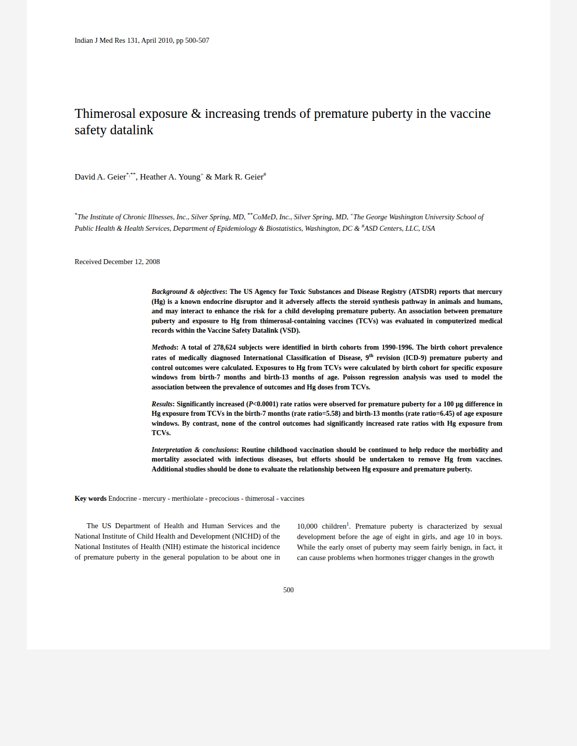Indian J Med Res 131, April 2010, pp 500-507
Thimerosal exposure & increasing trends of premature puberty in the vaccine safety datalink
David A. Geier*,**, Heather A. Young+ & Mark R. Geier#
*The Institute of Chronic Illnesses, Inc., Silver Spring, MD, **CoMeD, Inc., Silver Spring, MD, +The George Washington University School of Public Health & Health Services, Department of Epidemiology & Biostatistics, Washington, DC & #ASD Centers, LLC, USA
Received December 12, 2008
Background & objectives: The US Agency for Toxic Substances and Disease Registry (ATSDR) reports that mercury (Hg) is a known endocrine disruptor and it adversely affects the steroid synthesis pathway in animals and humans, and may interact to enhance the risk for a child developing premature puberty. An association between premature puberty and exposure to Hg from thimerosal-containing vaccines (TCVs) was evaluated in computerized medical records within the Vaccine Safety Datalink (VSD).
Methods: A total of 278,624 subjects were identified in birth cohorts from 1990-1996. The birth cohort prevalence rates of medically diagnosed International Classification of Disease, 9th revision (ICD-9) premature puberty and control outcomes were calculated. Exposures to Hg from TCVs were calculated by birth cohort for specific exposure windows from birth-7 months and birth-13 months of age. Poisson regression analysis was used to model the association between the prevalence of outcomes and Hg doses from TCVs.
Results: Significantly increased (P<0.0001) rate ratios were observed for premature puberty for a 100 µg difference in Hg exposure from TCVs in the birth-7 months (rate ratio=5.58) and birth-13 months (rate ratio=6.45) of age exposure windows. By contrast, none of the control outcomes had significantly increased rate ratios with Hg exposure from TCVs.
Interpretation & conclusions: Routine childhood vaccination should be continued to help reduce the morbidity and mortality associated with infectious diseases, but efforts should be undertaken to remove Hg from vaccines. Additional studies should be done to evaluate the relationship between Hg exposure and premature puberty.
Key words Endocrine - mercury - merthiolate - precocious - thimerosal - vaccines
The US Department of Health and Human Services and the National Institute of Child Health and Development (NICHD) of the National Institutes of Health (NIH) estimate the historical incidence of premature puberty in the general population to be about one in 10,000 children1. Premature puberty is characterized by sexual development before the age of eight in girls, and age 10 in boys. While the early onset of puberty may seem fairly benign, in fact, it can cause problems when hormones trigger changes in the growth
500